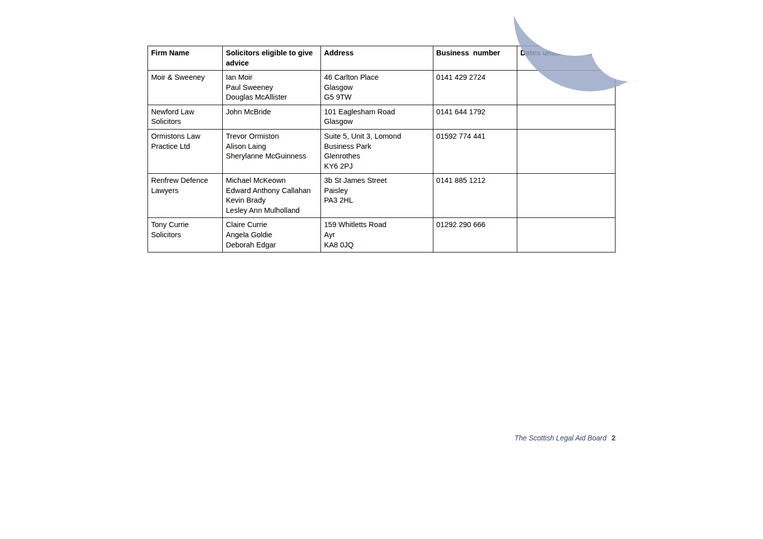| Firm Name | Solicitors eligible to give advice | Address | Business number | Dates unable to cover |
| --- | --- | --- | --- | --- |
| Moir & Sweeney | Ian Moir Paul Sweeney Douglas McAllister | 46 Carlton Place Glasgow G5 9TW | 0141 429 2724 | |
| Newford Law Solicitors | John McBride | 101 Eaglesham Road Glasgow | 0141 644 1792 | |
| Ormistons Law Practice Ltd | Trevor Ormiston Alison Laing Sherylanne McGuinness | Suite 5, Unit 3, Lomond Business Park Glenrothes KY6 2PJ | 01592 774 441 | |
| Renfrew Defence Lawyers | Michael McKeown Edward Anthony Callahan Kevin Brady Lesley Ann Mulholland | 3b St James Street Paisley PA3 2HL | 0141 885 1212 | |
| Tony Currie Solicitors | Claire Currie Angela Goldie Deborah Edgar | 159 Whitletts Road Ayr KA8 0JQ | 01292 290 666 | |
The Scottish Legal Aid Board2